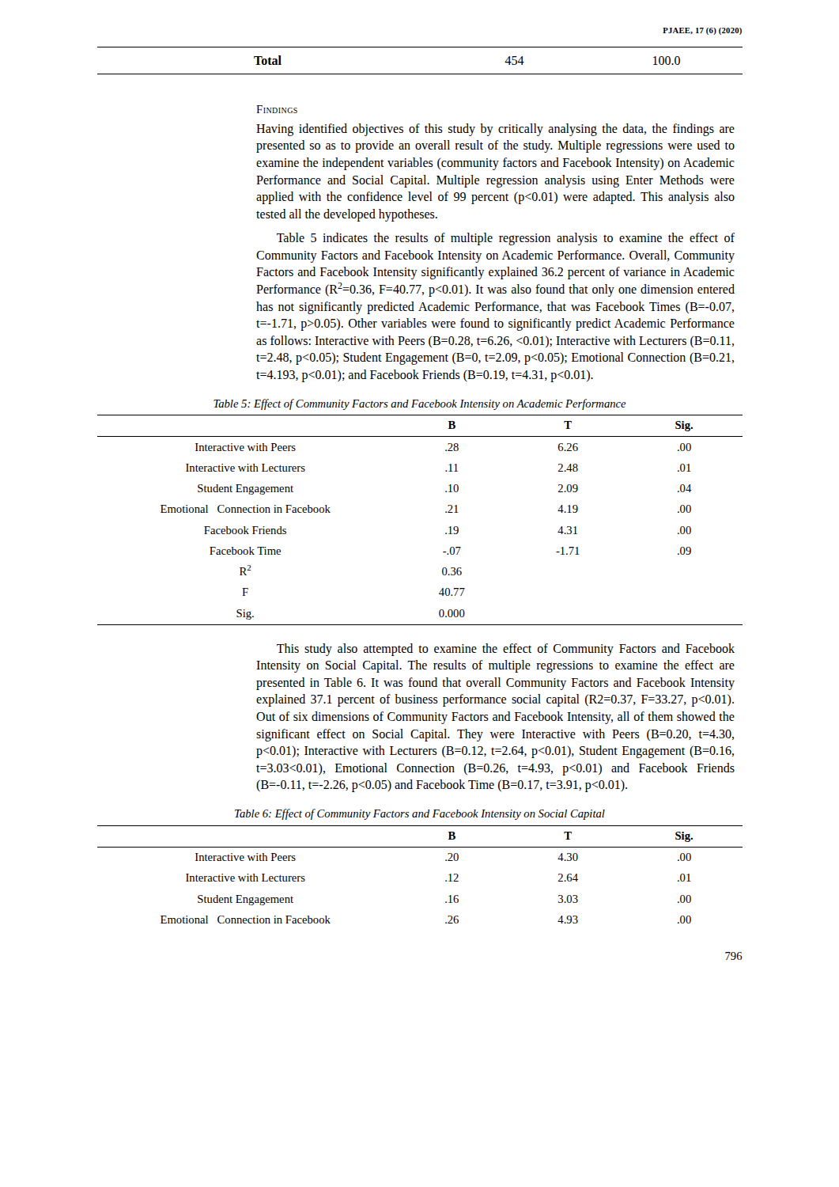PJAEE, 17 (6) (2020)
| Total | 454 | 100.0 |
Findings
Having identified objectives of this study by critically analysing the data, the findings are presented so as to provide an overall result of the study. Multiple regressions were used to examine the independent variables (community factors and Facebook Intensity) on Academic Performance and Social Capital. Multiple regression analysis using Enter Methods were applied with the confidence level of 99 percent (p<0.01) were adapted. This analysis also tested all the developed hypotheses.
Table 5 indicates the results of multiple regression analysis to examine the effect of Community Factors and Facebook Intensity on Academic Performance. Overall, Community Factors and Facebook Intensity significantly explained 36.2 percent of variance in Academic Performance (R2=0.36, F=40.77, p<0.01). It was also found that only one dimension entered has not significantly predicted Academic Performance, that was Facebook Times (B=-0.07, t=-1.71, p>0.05). Other variables were found to significantly predict Academic Performance as follows: Interactive with Peers (B=0.28, t=6.26, <0.01); Interactive with Lecturers (B=0.11, t=2.48, p<0.05); Student Engagement (B=0, t=2.09, p<0.05); Emotional Connection (B=0.21, t=4.193, p<0.01); and Facebook Friends (B=0.19, t=4.31, p<0.01).
Table 5: Effect of Community Factors and Facebook Intensity on Academic Performance
| | B | T | Sig. |
| --- | --- | --- | --- |
| Interactive with Peers | .28 | 6.26 | .00 |
| Interactive with Lecturers | .11 | 2.48 | .01 |
| Student Engagement | .10 | 2.09 | .04 |
| Emotional Connection in Facebook | .21 | 4.19 | .00 |
| Facebook Friends | .19 | 4.31 | .00 |
| Facebook Time | -.07 | -1.71 | .09 |
| R 2 | 0.36 | | |
| F | 40.77 | | |
| Sig. | 0.000 | | |
This study also attempted to examine the effect of Community Factors and Facebook Intensity on Social Capital. The results of multiple regressions to examine the effect are presented in Table 6. It was found that overall Community Factors and Facebook Intensity explained 37.1 percent of business performance social capital (R2=0.37, F=33.27, p<0.01). Out of six dimensions of Community Factors and Facebook Intensity, all of them showed the significant effect on Social Capital. They were Interactive with Peers (B=0.20, t=4.30, p<0.01); Interactive with Lecturers (B=0.12, t=2.64, p<0.01), Student Engagement (B=0.16, t=3.03<0.01), Emotional Connection (B=0.26, t=4.93, p<0.01) and Facebook Friends (B=-0.11, t=-2.26, p<0.05) and Facebook Time (B=0.17, t=3.91, p<0.01).
Table 6: Effect of Community Factors and Facebook Intensity on Social Capital
| | B | T | Sig. |
| --- | --- | --- | --- |
| Interactive with Peers | .20 | 4.30 | .00 |
| Interactive with Lecturers | .12 | 2.64 | .01 |
| Student Engagement | .16 | 3.03 | .00 |
| Emotional Connection in Facebook | .26 | 4.93 | .00 |
796